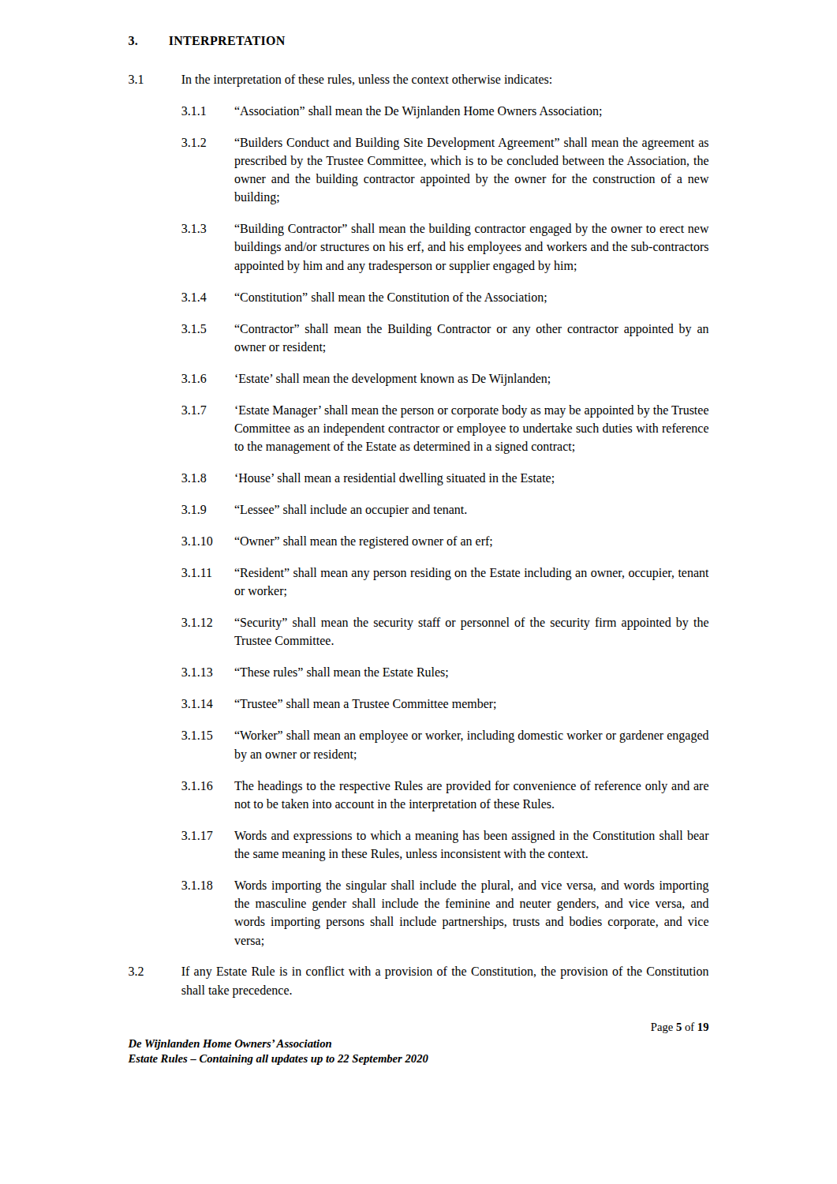3. INTERPRETATION
3.1 In the interpretation of these rules, unless the context otherwise indicates:
3.1.1 “Association” shall mean the De Wijnlanden Home Owners Association;
3.1.2 “Builders Conduct and Building Site Development Agreement” shall mean the agreement as prescribed by the Trustee Committee, which is to be concluded between the Association, the owner and the building contractor appointed by the owner for the construction of a new building;
3.1.3 “Building Contractor” shall mean the building contractor engaged by the owner to erect new buildings and/or structures on his erf, and his employees and workers and the sub-contractors appointed by him and any tradesperson or supplier engaged by him;
3.1.4 “Constitution” shall mean the Constitution of the Association;
3.1.5 “Contractor” shall mean the Building Contractor or any other contractor appointed by an owner or resident;
3.1.6 ‘Estate’ shall mean the development known as De Wijnlanden;
3.1.7 ‘Estate Manager’ shall mean the person or corporate body as may be appointed by the Trustee Committee as an independent contractor or employee to undertake such duties with reference to the management of the Estate as determined in a signed contract;
3.1.8 ‘House’ shall mean a residential dwelling situated in the Estate;
3.1.9 “Lessee” shall include an occupier and tenant.
3.1.10 “Owner” shall mean the registered owner of an erf;
3.1.11 “Resident” shall mean any person residing on the Estate including an owner, occupier, tenant or worker;
3.1.12 “Security” shall mean the security staff or personnel of the security firm appointed by the Trustee Committee.
3.1.13 “These rules” shall mean the Estate Rules;
3.1.14 “Trustee” shall mean a Trustee Committee member;
3.1.15 “Worker” shall mean an employee or worker, including domestic worker or gardener engaged by an owner or resident;
3.1.16 The headings to the respective Rules are provided for convenience of reference only and are not to be taken into account in the interpretation of these Rules.
3.1.17 Words and expressions to which a meaning has been assigned in the Constitution shall bear the same meaning in these Rules, unless inconsistent with the context.
3.1.18 Words importing the singular shall include the plural, and vice versa, and words importing the masculine gender shall include the feminine and neuter genders, and vice versa, and words importing persons shall include partnerships, trusts and bodies corporate, and vice versa;
3.2 If any Estate Rule is in conflict with a provision of the Constitution, the provision of the Constitution shall take precedence.
Page 5 of 19
De Wijnlanden Home Owners’ Association
Estate Rules – Containing all updates up to 22 September 2020